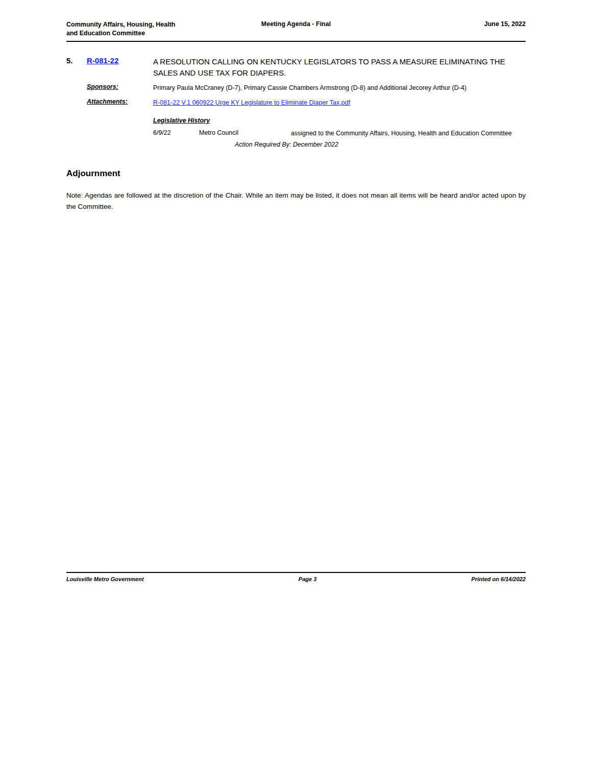Community Affairs, Housing, Health
and Education Committee
Meeting Agenda - Final
June 15, 2022
5.
R-081-22
A RESOLUTION CALLING ON KENTUCKY LEGISLATORS TO PASS A MEASURE ELIMINATING THE SALES AND USE TAX FOR DIAPERS.
Sponsors:
Primary Paula McCraney (D-7), Primary Cassie Chambers Armstrong (D-8) and Additional Jecorey Arthur (D-4)
Attachments:
R-081-22 V.1 060922 Urge KY Legislature to Eliminate Diaper Tax.pdf
Legislative History
6/9/22
Metro Council
assigned to the Community Affairs, Housing, Health and Education Committee
Action Required By: December 2022
Adjournment
Note: Agendas are followed at the discretion of the Chair. While an item may be listed, it does not mean all items will be heard and/or acted upon by the Committee.
Louisville Metro Government
Page 3
Printed on 6/14/2022